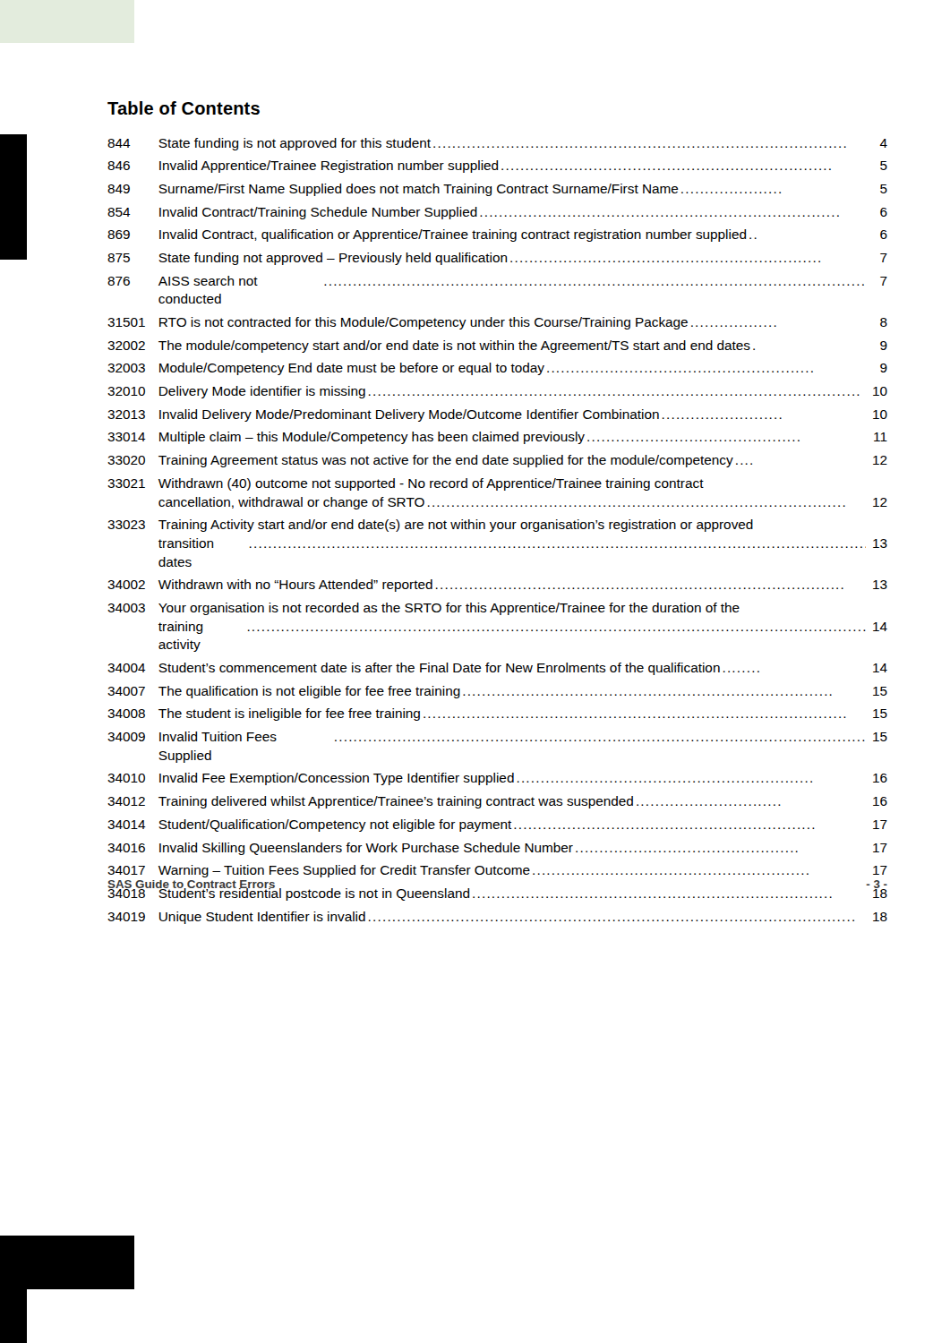Table of Contents
| 844 | State funding is not approved for this student ..................................................................................... 4 |
| 846 | Invalid Apprentice/Trainee Registration number supplied .................................................................... 5 |
| 849 | Surname/First Name Supplied does not match Training Contract Surname/First Name ..................... 5 |
| 854 | Invalid Contract/Training Schedule Number Supplied .......................................................................... 6 |
| 869 | Invalid Contract, qualification or Apprentice/Trainee training contract registration number supplied .. 6 |
| 875 | State funding not approved – Previously held qualification ................................................................ 7 |
| 876 | AISS search not conducted ................................................................................................................. 7 |
| 31501 | RTO is not contracted for this Module/Competency under this Course/Training Package .................. 8 |
| 32002 | The module/competency start and/or end date is not within the Agreement/TS start and end dates . 9 |
| 32003 | Module/Competency End date must be before or equal to today ....................................................... 9 |
| 32010 | Delivery Mode identifier is missing ..................................................................................................... 10 |
| 32013 | Invalid Delivery Mode/Predominant Delivery Mode/Outcome Identifier Combination ......................... 10 |
| 33014 | Multiple claim – this Module/Competency has been claimed previously ............................................ 11 |
| 33020 | Training Agreement status was not active for the end date supplied for the module/competency .... 12 |
| 33021 | Withdrawn (40) outcome not supported - No record of Apprentice/Trainee training contract cancellation, withdrawal or change of SRTO ...................................................................................... 12 |
| 33023 | Training Activity start and/or end date(s) are not within your organisation’s registration or approved transition dates ..................................................................................................................................... 13 |
| 34002 | Withdrawn with no “Hours Attended” reported .................................................................................... 13 |
| 34003 | Your organisation is not recorded as the SRTO for this Apprentice/Trainee for the duration of the training activity ..................................................................................................................................... 14 |
| 34004 | Student’s commencement date is after the Final Date for New Enrolments of the qualification ........ 14 |
| 34007 | The qualification is not eligible for fee free training ............................................................................ 15 |
| 34008 | The student is ineligible for fee free training ....................................................................................... 15 |
| 34009 | Invalid Tuition Fees Supplied .............................................................................................................. 15 |
| 34010 | Invalid Fee Exemption/Concession Type Identifier supplied ............................................................. 16 |
| 34012 | Training delivered whilst Apprentice/Trainee’s training contract was suspended .............................. 16 |
| 34014 | Student/Qualification/Competency not eligible for payment .............................................................. 17 |
| 34016 | Invalid Skilling Queenslanders for Work Purchase Schedule Number .............................................. 17 |
| 34017 | Warning – Tuition Fees Supplied for Credit Transfer Outcome ......................................................... 17 |
| 34018 | Student’s residential postcode is not in Queensland .......................................................................... 18 |
| 34019 | Unique Student Identifier is invalid .................................................................................................... 18 |
SAS Guide to Contract Errors - 3 -